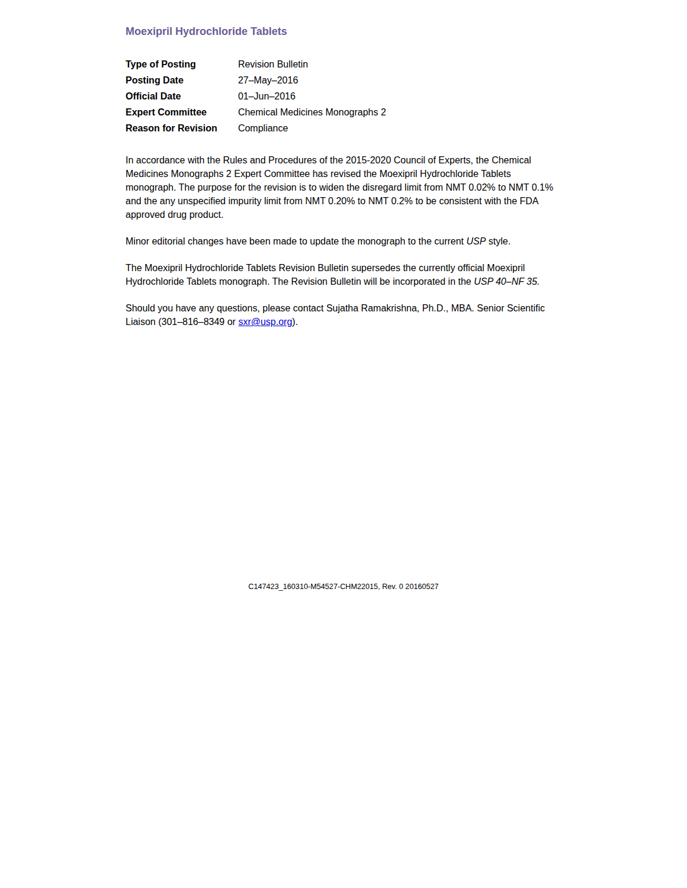Moexipril Hydrochloride Tablets
| Type of Posting | Revision Bulletin |
| Posting Date | 27–May–2016 |
| Official Date | 01–Jun–2016 |
| Expert Committee | Chemical Medicines Monographs 2 |
| Reason for Revision | Compliance |
In accordance with the Rules and Procedures of the 2015-2020 Council of Experts, the Chemical Medicines Monographs 2 Expert Committee has revised the Moexipril Hydrochloride Tablets monograph. The purpose for the revision is to widen the disregard limit from NMT 0.02% to NMT 0.1% and the any unspecified impurity limit from NMT 0.20% to NMT 0.2% to be consistent with the FDA approved drug product.
Minor editorial changes have been made to update the monograph to the current USP style.
The Moexipril Hydrochloride Tablets Revision Bulletin supersedes the currently official Moexipril Hydrochloride Tablets monograph. The Revision Bulletin will be incorporated in the USP 40–NF 35.
Should you have any questions, please contact Sujatha Ramakrishna, Ph.D., MBA. Senior Scientific Liaison (301–816–8349 or sxr@usp.org).
C147423_160310-M54527-CHM22015, Rev. 0 20160527